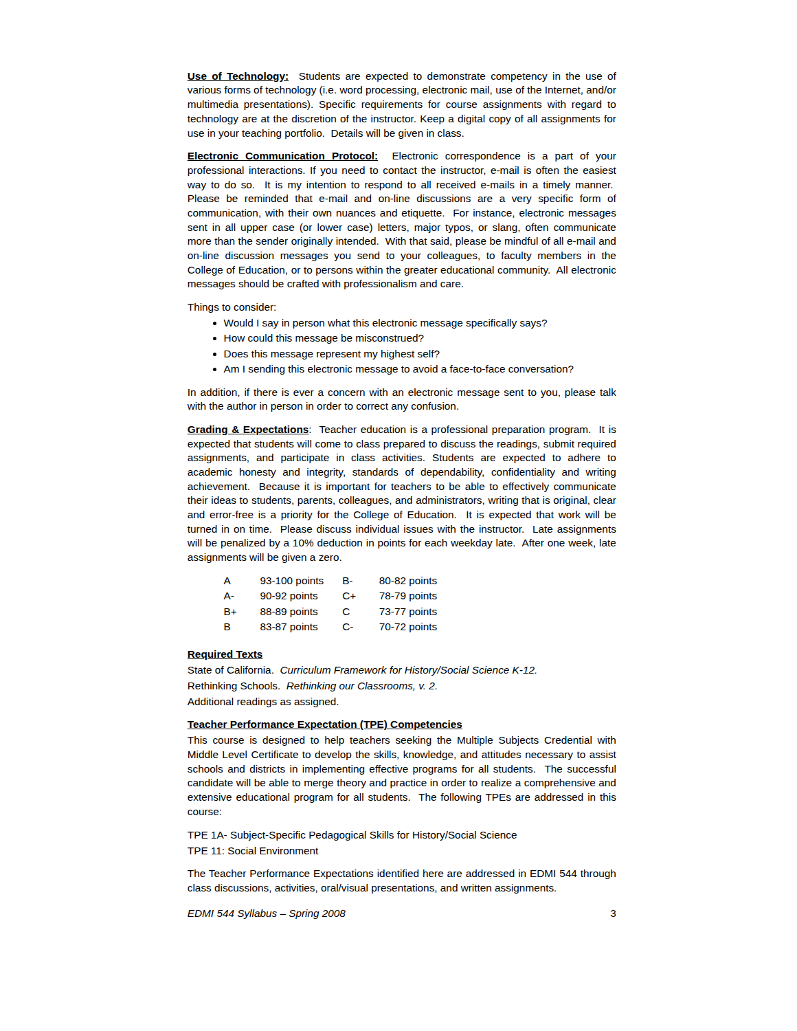Use of Technology: Students are expected to demonstrate competency in the use of various forms of technology (i.e. word processing, electronic mail, use of the Internet, and/or multimedia presentations). Specific requirements for course assignments with regard to technology are at the discretion of the instructor. Keep a digital copy of all assignments for use in your teaching portfolio. Details will be given in class.
Electronic Communication Protocol: Electronic correspondence is a part of your professional interactions. If you need to contact the instructor, e-mail is often the easiest way to do so. It is my intention to respond to all received e-mails in a timely manner. Please be reminded that e-mail and on-line discussions are a very specific form of communication, with their own nuances and etiquette. For instance, electronic messages sent in all upper case (or lower case) letters, major typos, or slang, often communicate more than the sender originally intended. With that said, please be mindful of all e-mail and on-line discussion messages you send to your colleagues, to faculty members in the College of Education, or to persons within the greater educational community. All electronic messages should be crafted with professionalism and care.
Things to consider:
Would I say in person what this electronic message specifically says?
How could this message be misconstrued?
Does this message represent my highest self?
Am I sending this electronic message to avoid a face-to-face conversation?
In addition, if there is ever a concern with an electronic message sent to you, please talk with the author in person in order to correct any confusion.
Grading & Expectations: Teacher education is a professional preparation program. It is expected that students will come to class prepared to discuss the readings, submit required assignments, and participate in class activities. Students are expected to adhere to academic honesty and integrity, standards of dependability, confidentiality and writing achievement. Because it is important for teachers to be able to effectively communicate their ideas to students, parents, colleagues, and administrators, writing that is original, clear and error-free is a priority for the College of Education. It is expected that work will be turned in on time. Please discuss individual issues with the instructor. Late assignments will be penalized by a 10% deduction in points for each weekday late. After one week, late assignments will be given a zero.
| A | 93-100 points | B- | 80-82 points |
| A- | 90-92 points | C+ | 78-79 points |
| B+ | 88-89 points | C | 73-77 points |
| B | 83-87 points | C- | 70-72 points |
Required Texts
State of California. Curriculum Framework for History/Social Science K-12.
Rethinking Schools. Rethinking our Classrooms, v. 2.
Additional readings as assigned.
Teacher Performance Expectation (TPE) Competencies
This course is designed to help teachers seeking the Multiple Subjects Credential with Middle Level Certificate to develop the skills, knowledge, and attitudes necessary to assist schools and districts in implementing effective programs for all students. The successful candidate will be able to merge theory and practice in order to realize a comprehensive and extensive educational program for all students. The following TPEs are addressed in this course:
TPE 1A- Subject-Specific Pedagogical Skills for History/Social Science
TPE 11: Social Environment
The Teacher Performance Expectations identified here are addressed in EDMI 544 through class discussions, activities, oral/visual presentations, and written assignments.
EDMI 544 Syllabus – Spring 2008 3